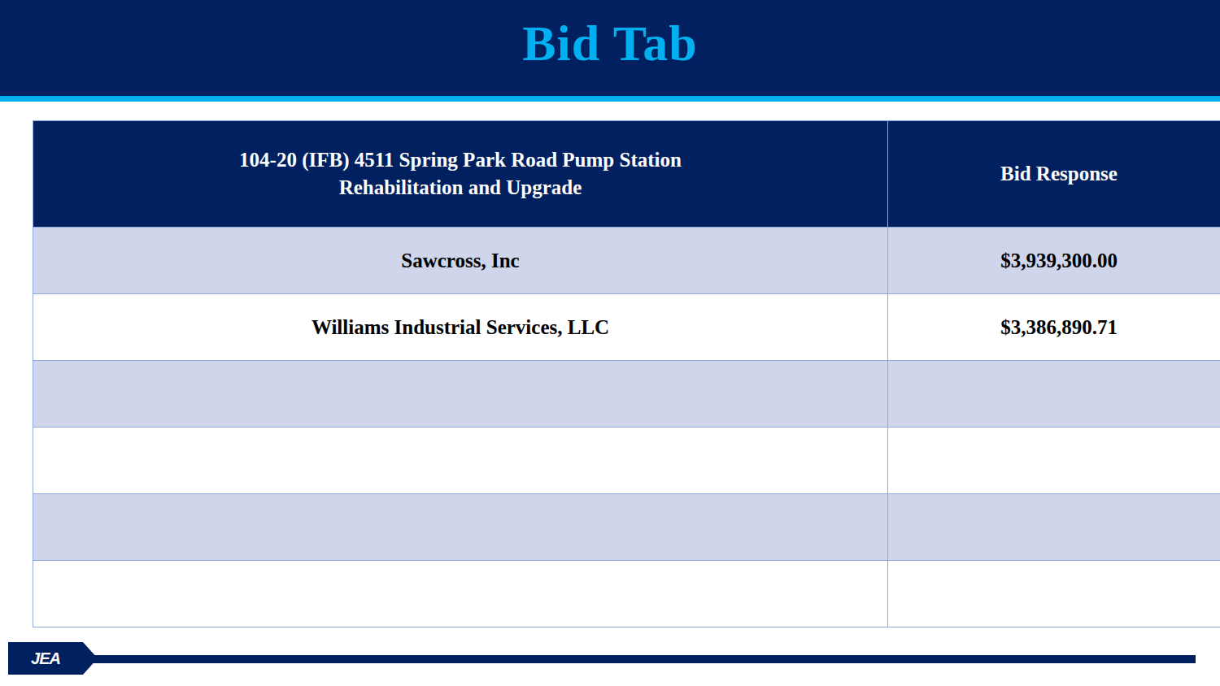Bid Tab
| 104-20 (IFB) 4511 Spring Park Road Pump Station Rehabilitation and Upgrade | Bid Response |
| --- | --- |
| Sawcross, Inc | $3,939,300.00 |
| Williams Industrial Services, LLC | $3,386,890.71 |
JEA